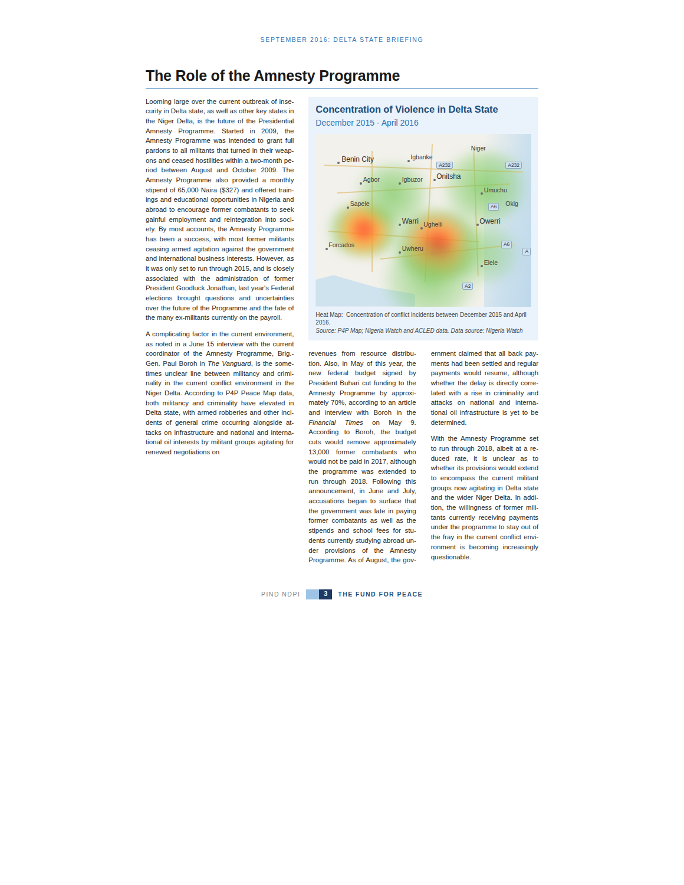September 2016: Delta State Briefing
The Role of the Amnesty Programme
Looming large over the current outbreak of insecurity in Delta state, as well as other key states in the Niger Delta, is the future of the Presidential Amnesty Programme. Started in 2009, the Amnesty Programme was intended to grant full pardons to all militants that turned in their weapons and ceased hostilities within a two-month period between August and October 2009. The Amnesty Programme also provided a monthly stipend of 65,000 Naira ($327) and offered trainings and educational opportunities in Nigeria and abroad to encourage former combatants to seek gainful employment and reintegration into society. By most accounts, the Amnesty Programme has been a success, with most former militants ceasing armed agitation against the government and international business interests. However, as it was only set to run through 2015, and is closely associated with the administration of former President Goodluck Jonathan, last year's Federal elections brought questions and uncertainties over the future of the Programme and the fate of the many ex-militants currently on the payroll.
A complicating factor in the current environment, as noted in a June 15 interview with the current coordinator of the Amnesty Programme, Brig.-Gen. Paul Boroh in The Vanguard, is the sometimes unclear line between militancy and criminality in the current conflict environment in the Niger Delta. According to P4P Peace Map data, both militancy and criminality have elevated in Delta state, with armed robberies and other incidents of general crime occurring alongside attacks on infrastructure and national and international oil interests by militant groups agitating for renewed negotiations on
Concentration of Violence in Delta State
December 2015 - April 2016
Benin City
Igbanke
Niger
Agbor
Igbuzor
Onitsha
Umuchu
Okig
Sapele
Warri
Ughelli
Owerri
Forcados
Uwheru
Elele
A232
A232
A6
A6
A
A2
Heat Map: Concentration of conflict incidents between December 2015 and April 2016.
Source: P4P Map; Nigeria Watch and ACLED data. Data source: Nigeria Watch
revenues from resource distribution. Also, in May of this year, the new federal budget signed by President Buhari cut funding to the Amnesty Programme by approximately 70%, according to an article and interview with Boroh in the Financial Times on May 9. According to Boroh, the budget cuts would remove approximately 13,000 former combatants who would not be paid in 2017, although the programme was extended to run through 2018. Following this announcement, in June and July, accusations began to surface that the government was late in paying former combatants as well as the stipends and school fees for students currently studying abroad under provisions of the Amnesty Programme. As of August, the government claimed that all back payments had been settled and regular payments would resume, although whether the delay is directly correlated with a rise in criminality and attacks on national and international oil infrastructure is yet to be determined.
With the Amnesty Programme set to run through 2018, albeit at a reduced rate, it is unclear as to whether its provisions would extend to encompass the current militant groups now agitating in Delta state and the wider Niger Delta. In addition, the willingness of former militants currently receiving payments under the programme to stay out of the fray in the current conflict environment is becoming increasingly questionable.
PIND NDPI 3 The Fund for Peace